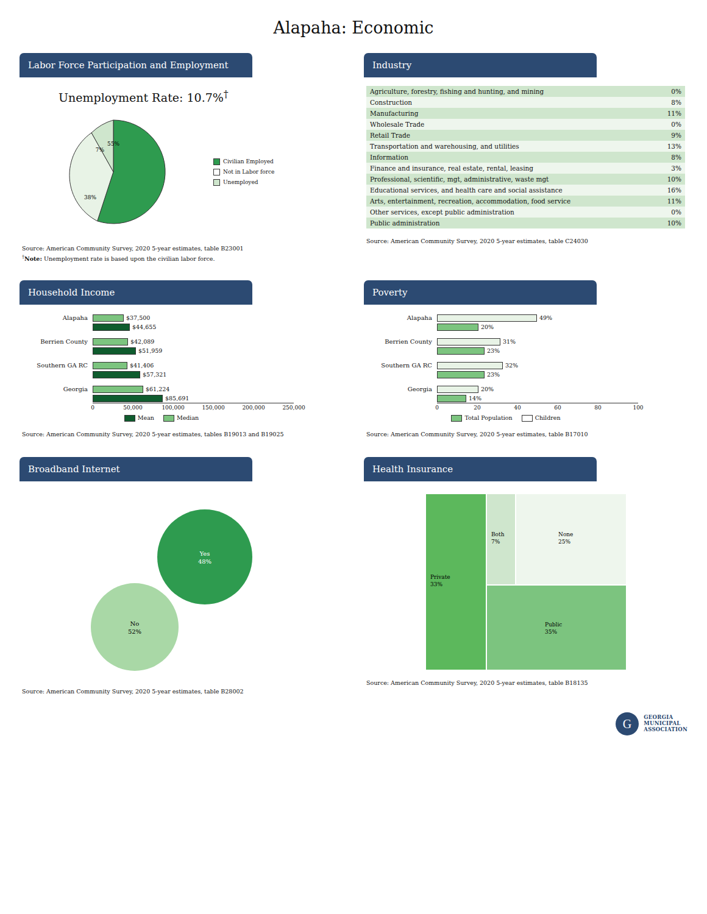Alapaha: Economic
Labor Force Participation and Employment
Unemployment Rate: 10.7%†
55% 38% 7%
Civilian Employed
Not in Labor force
Unemployed
Source: American Community Survey, 2020 5-year estimates, table B23001
†Note: Unemployment rate is based upon the civilian labor force.
Industry
| Agriculture, forestry, fishing and hunting, and mining | 0% |
| Construction | 8% |
| Manufacturing | 11% |
| Wholesale Trade | 0% |
| Retail Trade | 9% |
| Transportation and warehousing, and utilities | 13% |
| Information | 8% |
| Finance and insurance, real estate, rental, leasing | 3% |
| Professional, scientific, mgt, administrative, waste mgt | 10% |
| Educational services, and health care and social assistance | 16% |
| Arts, entertainment, recreation, accommodation, food service | 11% |
| Other services, except public administration | 0% |
| Public administration | 10% |
Source: American Community Survey, 2020 5-year estimates, table C24030
Household Income
Alapaha
$37,500
$44,655
Berrien County
$42,089
$51,959
Southern GA RC
$41,406
$57,321
Georgia
$61,224
$85,691
0 50,000 100,000 150,000 200,000 250,000
Mean Median
Source: American Community Survey, 2020 5-year estimates, tables B19013 and B19025
Poverty
Alapaha
49%
20%
Berrien County
31%
23%
Southern GA RC
32%
23%
Georgia
20%
14%
0 20 40 60 80 100
Total Population Children
Source: American Community Survey, 2020 5-year estimates, table B17010
Broadband Internet
Yes 48% No 52%
Source: American Community Survey, 2020 5-year estimates, table B28002
Health Insurance
Private 33% Both 7% None 25% Public 35%
Source: American Community Survey, 2020 5-year estimates, table B18135
G
GEORGIA
MUNICIPAL
ASSOCIATION